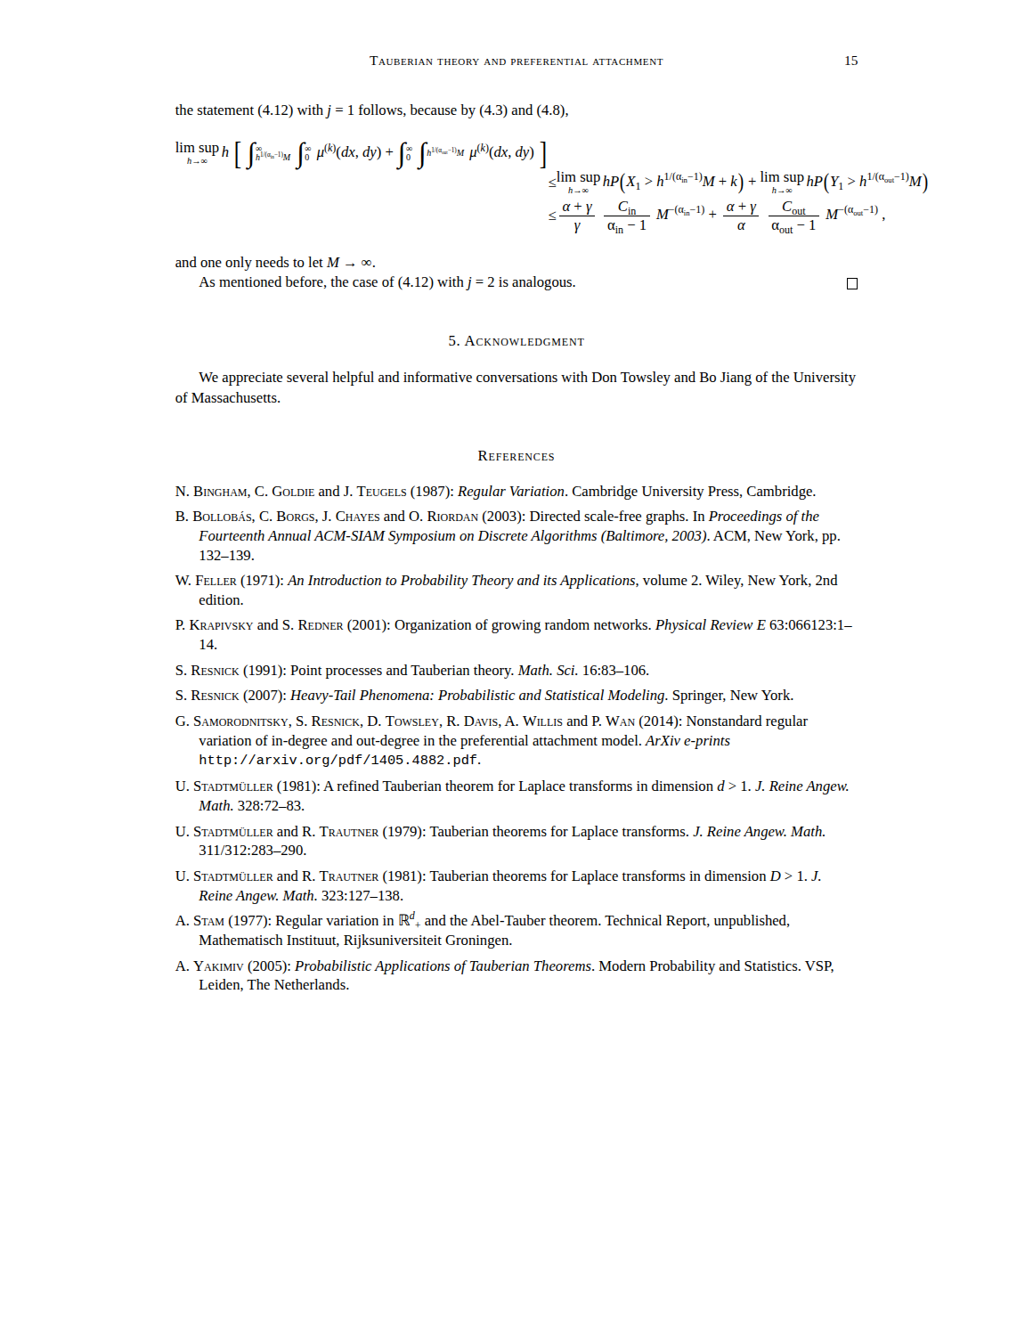Tauberian theory and preferential attachment 15
the statement (4.12) with j = 1 follows, because by (4.3) and (4.8),
| lim sup h →∞ h [ ∫ ∞ h 1/(α in −1) M ∫ ∞ 0 μ ( k ) ( dx , dy ) + ∫ ∞ 0 ∫ h 1/(α out −1) M μ ( k ) ( dx , dy ) ] | | |
| | ≤ | lim sup h →∞ hP ( X 1 > h 1/(α in −1) M + k ) + lim sup h →∞ hP ( Y 1 > h 1/(α out −1) M ) |
| | ≤ | α + γ γ C in α in − 1 M −(α in −1) + α + γ α C out α out − 1 M −(α out −1) , |
and one only needs to let M → ∞.
As mentioned before, the case of (4.12) with j = 2 is analogous.
5. Acknowledgment
We appreciate several helpful and informative conversations with Don Towsley and Bo Jiang of the University of Massachusetts.
References
N. Bingham, C. Goldie and J. Teugels (1987): Regular Variation. Cambridge University Press, Cambridge.
B. Bollobás, C. Borgs, J. Chayes and O. Riordan (2003): Directed scale-free graphs. In Proceedings of the Fourteenth Annual ACM-SIAM Symposium on Discrete Algorithms (Baltimore, 2003). ACM, New York, pp. 132–139.
W. Feller (1971): An Introduction to Probability Theory and its Applications, volume 2. Wiley, New York, 2nd edition.
P. Krapivsky and S. Redner (2001): Organization of growing random networks. Physical Review E 63:066123:1–14.
S. Resnick (1991): Point processes and Tauberian theory. Math. Sci. 16:83–106.
S. Resnick (2007): Heavy-Tail Phenomena: Probabilistic and Statistical Modeling. Springer, New York.
G. Samorodnitsky, S. Resnick, D. Towsley, R. Davis, A. Willis and P. Wan (2014): Nonstandard regular variation of in-degree and out-degree in the preferential attachment model. ArXiv e-prints http://arxiv.org/pdf/1405.4882.pdf.
U. Stadtmüller (1981): A refined Tauberian theorem for Laplace transforms in dimension d > 1. J. Reine Angew. Math. 328:72–83.
U. Stadtmüller and R. Trautner (1979): Tauberian theorems for Laplace transforms. J. Reine Angew. Math. 311/312:283–290.
U. Stadtmüller and R. Trautner (1981): Tauberian theorems for Laplace transforms in dimension D > 1. J. Reine Angew. Math. 323:127–138.
A. Stam (1977): Regular variation in ℝd+ and the Abel-Tauber theorem. Technical Report, unpublished, Mathematisch Instituut, Rijksuniversiteit Groningen.
A. Yakimiv (2005): Probabilistic Applications of Tauberian Theorems. Modern Probability and Statistics. VSP, Leiden, The Netherlands.